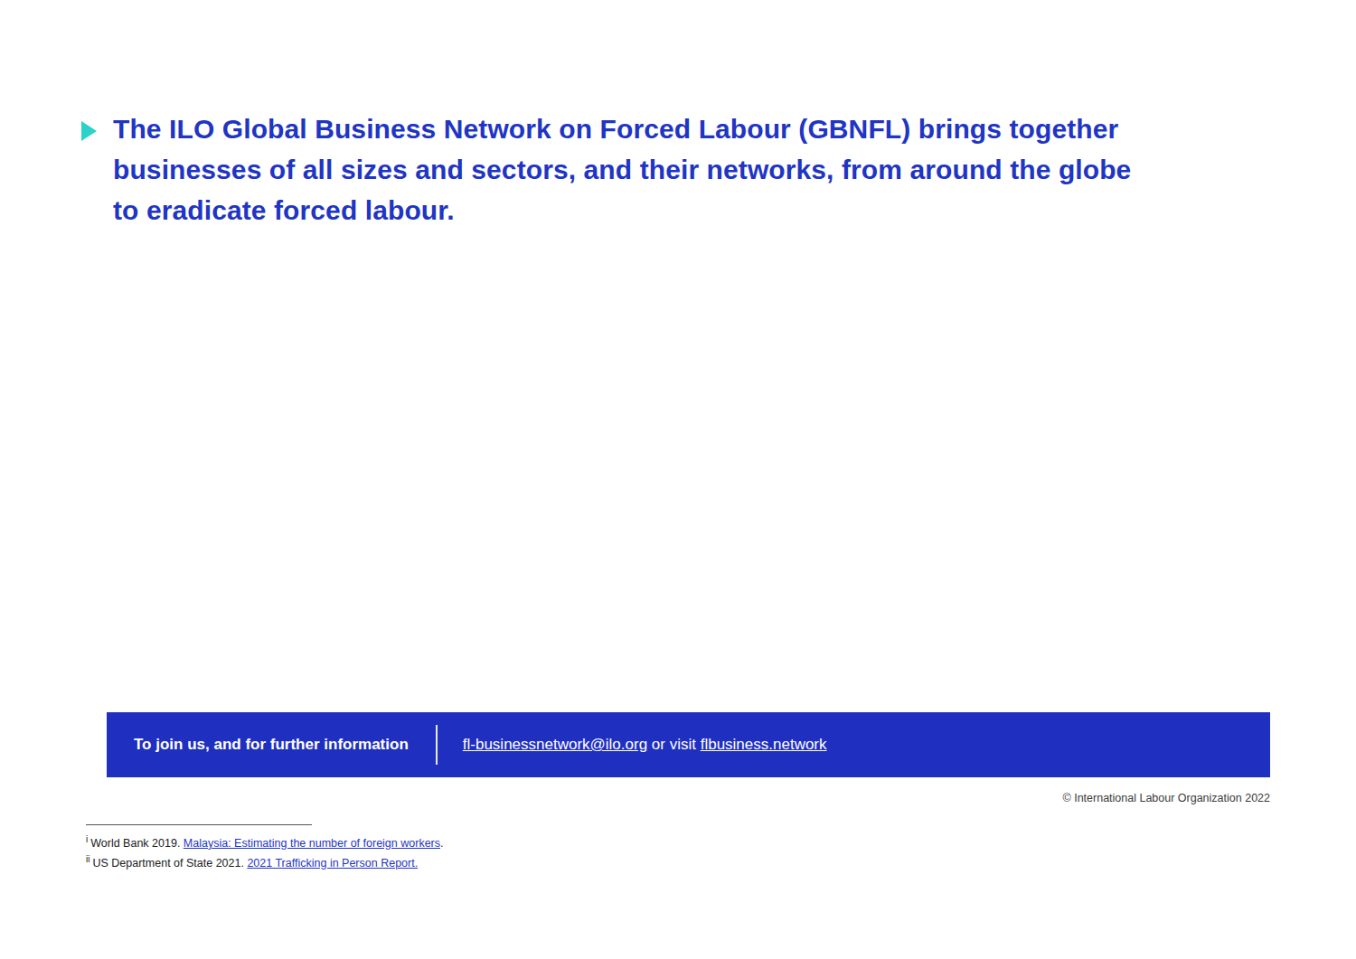The ILO Global Business Network on Forced Labour (GBNFL) brings together businesses of all sizes and sectors, and their networks, from around the globe to eradicate forced labour.
To join us, and for further information
fl-businessnetwork@ilo.org or visit flbusiness.network
© International Labour Organization 2022
iWorld Bank 2019. Malaysia: Estimating the number of foreign workers.
iiUS Department of State 2021. 2021 Trafficking in Person Report.